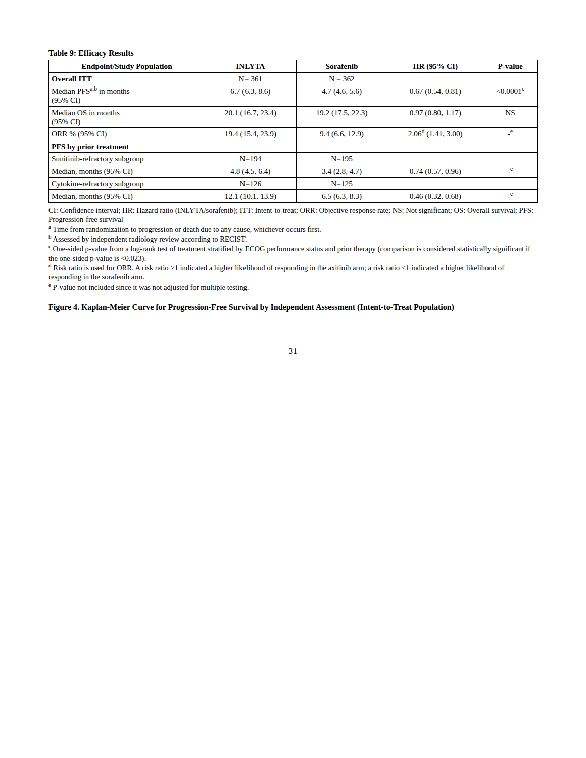Table 9: Efficacy Results
| Endpoint/Study Population | INLYTA | Sorafenib | HR (95% CI) | P-value |
| --- | --- | --- | --- | --- |
| Overall ITT | N= 361 | N = 362 | | |
| Median PFS a,b in months (95% CI) | 6.7 (6.3, 8.6) | 4.7 (4.6, 5.6) | 0.67 (0.54, 0.81) | <0.0001 c |
| Median OS in months (95% CI) | 20.1 (16.7, 23.4) | 19.2 (17.5, 22.3) | 0.97 (0.80, 1.17) | NS |
| ORR % (95% CI) | 19.4 (15.4, 23.9) | 9.4 (6.6, 12.9) | 2.06 d (1.41, 3.00) | - e |
| PFS by prior treatment | | | | |
| Sunitinib-refractory subgroup | N=194 | N=195 | | |
| Median, months (95% CI) | 4.8 (4.5, 6.4) | 3.4 (2.8, 4.7) | 0.74 (0.57, 0.96) | - e |
| Cytokine-refractory subgroup | N=126 | N=125 | | |
| Median, months (95% CI) | 12.1 (10.1, 13.9) | 6.5 (6.3, 8.3) | 0.46 (0.32, 0.68) | - e |
CI: Confidence interval; HR: Hazard ratio (INLYTA/sorafenib); ITT: Intent-to-treat; ORR: Objective response rate; NS: Not significant; OS: Overall survival; PFS: Progression-free survival
a Time from randomization to progression or death due to any cause, whichever occurs first.
b Assessed by independent radiology review according to RECIST.
c One-sided p-value from a log-rank test of treatment stratified by ECOG performance status and prior therapy (comparison is considered statistically significant if the one-sided p-value is <0.023).
d Risk ratio is used for ORR. A risk ratio >1 indicated a higher likelihood of responding in the axitinib arm; a risk ratio <1 indicated a higher likelihood of responding in the sorafenib arm.
e P-value not included since it was not adjusted for multiple testing.
Figure 4. Kaplan-Meier Curve for Progression-Free Survival by Independent Assessment (Intent-to-Treat Population)
31